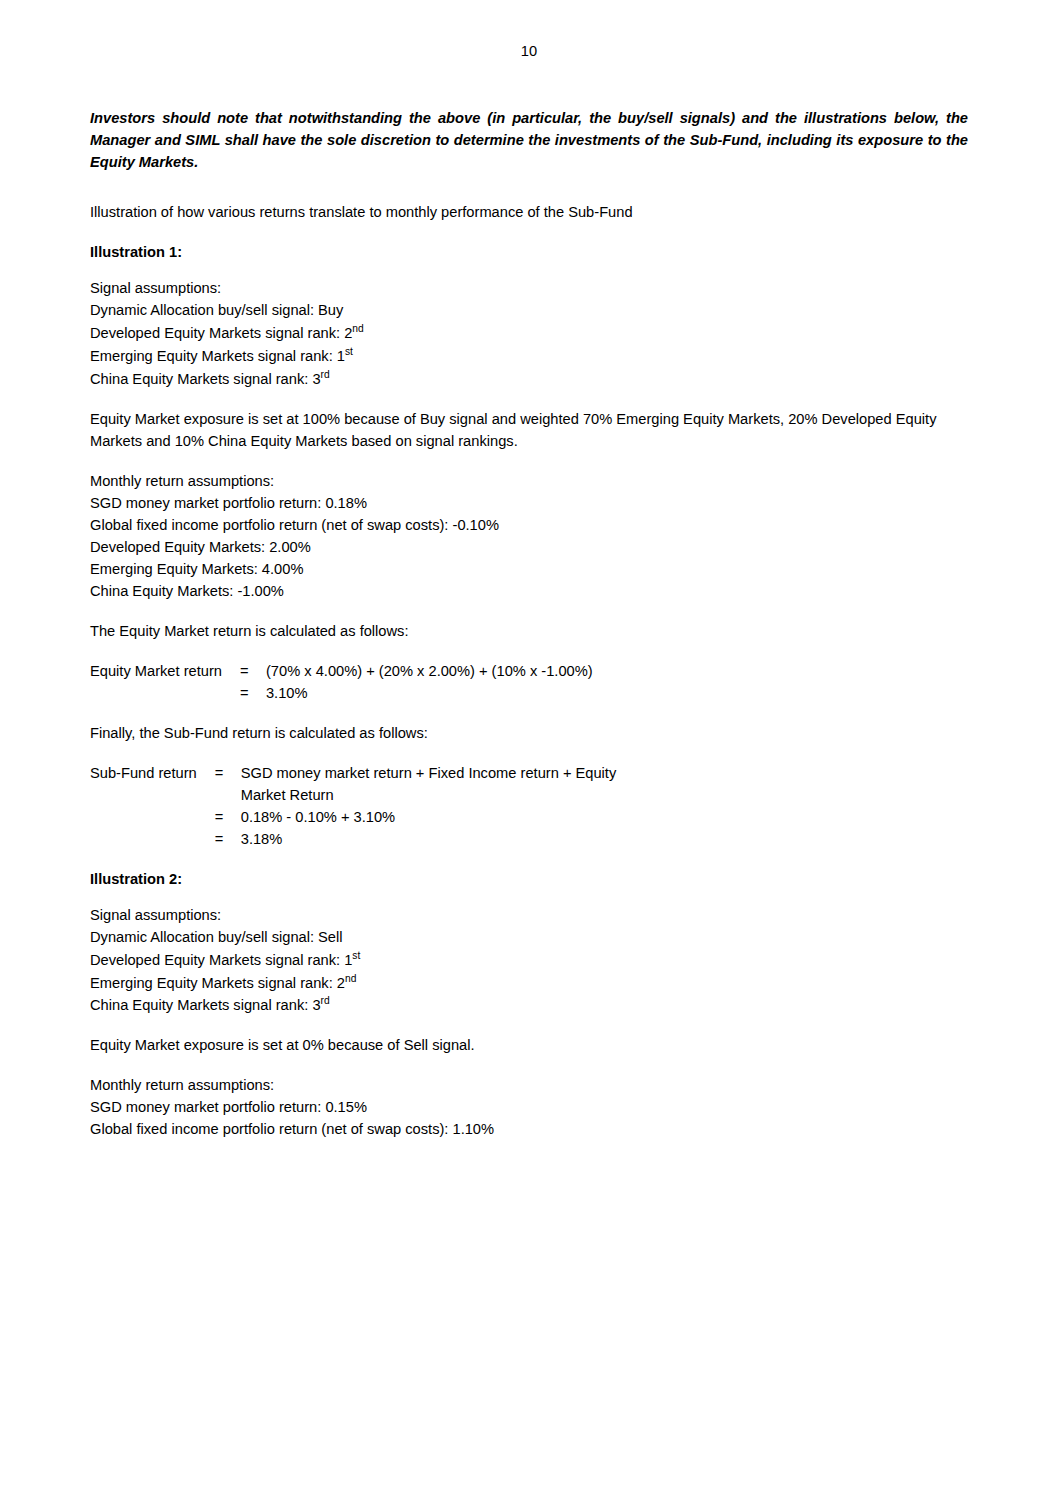10
Investors should note that notwithstanding the above (in particular, the buy/sell signals) and the illustrations below, the Manager and SIML shall have the sole discretion to determine the investments of the Sub-Fund, including its exposure to the Equity Markets.
Illustration of how various returns translate to monthly performance of the Sub-Fund
Illustration 1:
Signal assumptions:
Dynamic Allocation buy/sell signal: Buy
Developed Equity Markets signal rank: 2nd
Emerging Equity Markets signal rank: 1st
China Equity Markets signal rank: 3rd
Equity Market exposure is set at 100% because of Buy signal and weighted 70% Emerging Equity Markets, 20% Developed Equity Markets and 10% China Equity Markets based on signal rankings.
Monthly return assumptions:
SGD money market portfolio return: 0.18%
Global fixed income portfolio return (net of swap costs): -0.10%
Developed Equity Markets: 2.00%
Emerging Equity Markets: 4.00%
China Equity Markets: -1.00%
The Equity Market return is calculated as follows:
| Equity Market return | = | (70% x 4.00%) + (20% x 2.00%) + (10% x -1.00%) |
| | = | 3.10% |
Finally, the Sub-Fund return is calculated as follows:
| Sub-Fund return | = | SGD money market return + Fixed Income return + Equity Market Return |
| | = | 0.18% - 0.10% + 3.10% |
| | = | 3.18% |
Illustration 2:
Signal assumptions:
Dynamic Allocation buy/sell signal: Sell
Developed Equity Markets signal rank: 1st
Emerging Equity Markets signal rank: 2nd
China Equity Markets signal rank: 3rd
Equity Market exposure is set at 0% because of Sell signal.
Monthly return assumptions:
SGD money market portfolio return: 0.15%
Global fixed income portfolio return (net of swap costs): 1.10%